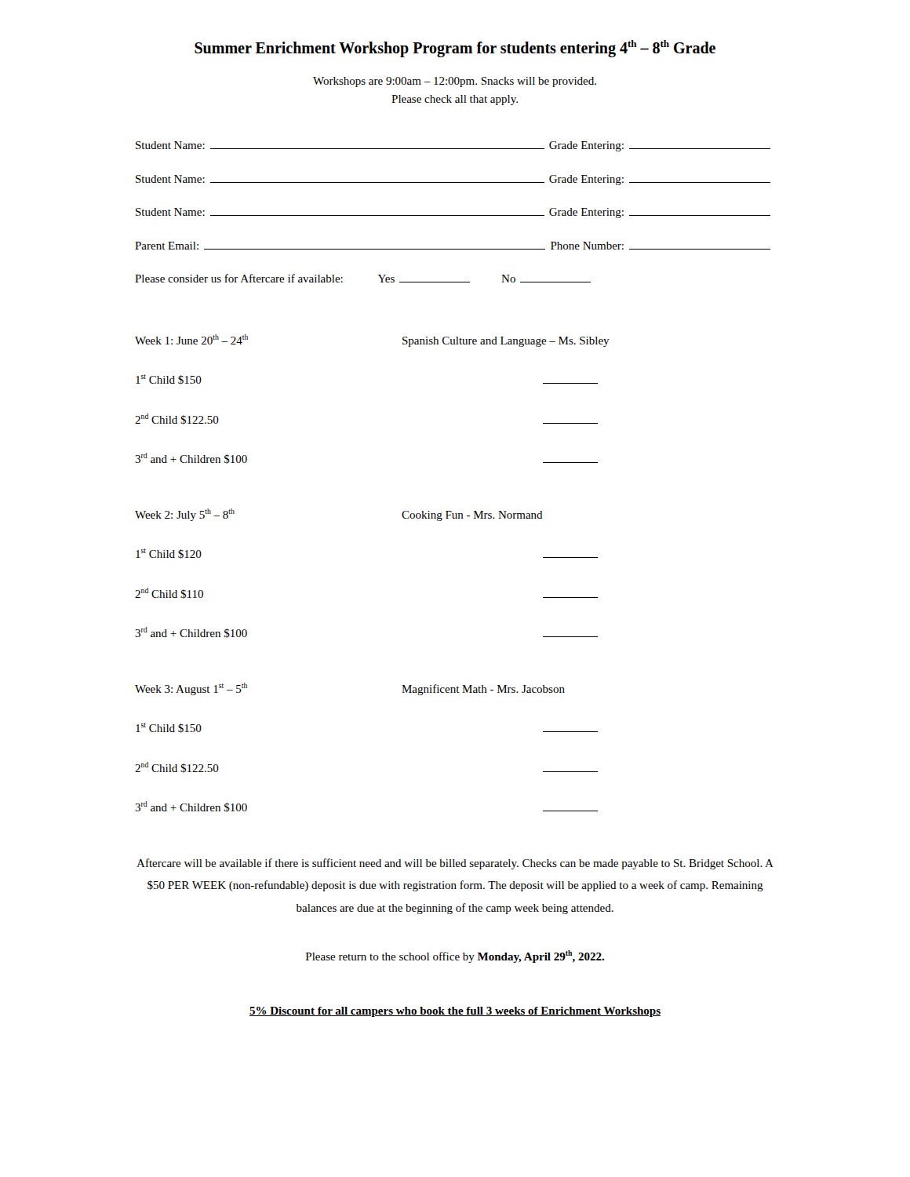Summer Enrichment Workshop Program for students entering 4th – 8th Grade
Workshops are 9:00am – 12:00pm. Snacks will be provided.
Please check all that apply.
Student Name: Grade Entering:
Student Name: Grade Entering:
Student Name: Grade Entering:
Parent Email: Phone Number:
Please consider us for Aftercare if available: Yes No
Week 1: June 20th – 24th Spanish Culture and Language – Ms. Sibley
1st Child $150
2nd Child $122.50
3rd and + Children $100
Week 2: July 5th – 8th Cooking Fun - Mrs. Normand
1st Child $120
2nd Child $110
3rd and + Children $100
Week 3: August 1st – 5th Magnificent Math - Mrs. Jacobson
1st Child $150
2nd Child $122.50
3rd and + Children $100
Aftercare will be available if there is sufficient need and will be billed separately. Checks can be made payable to St. Bridget School. A $50 PER WEEK (non-refundable) deposit is due with registration form. The deposit will be applied to a week of camp. Remaining balances are due at the beginning of the camp week being attended.
Please return to the school office by Monday, April 29th, 2022.
5% Discount for all campers who book the full 3 weeks of Enrichment Workshops